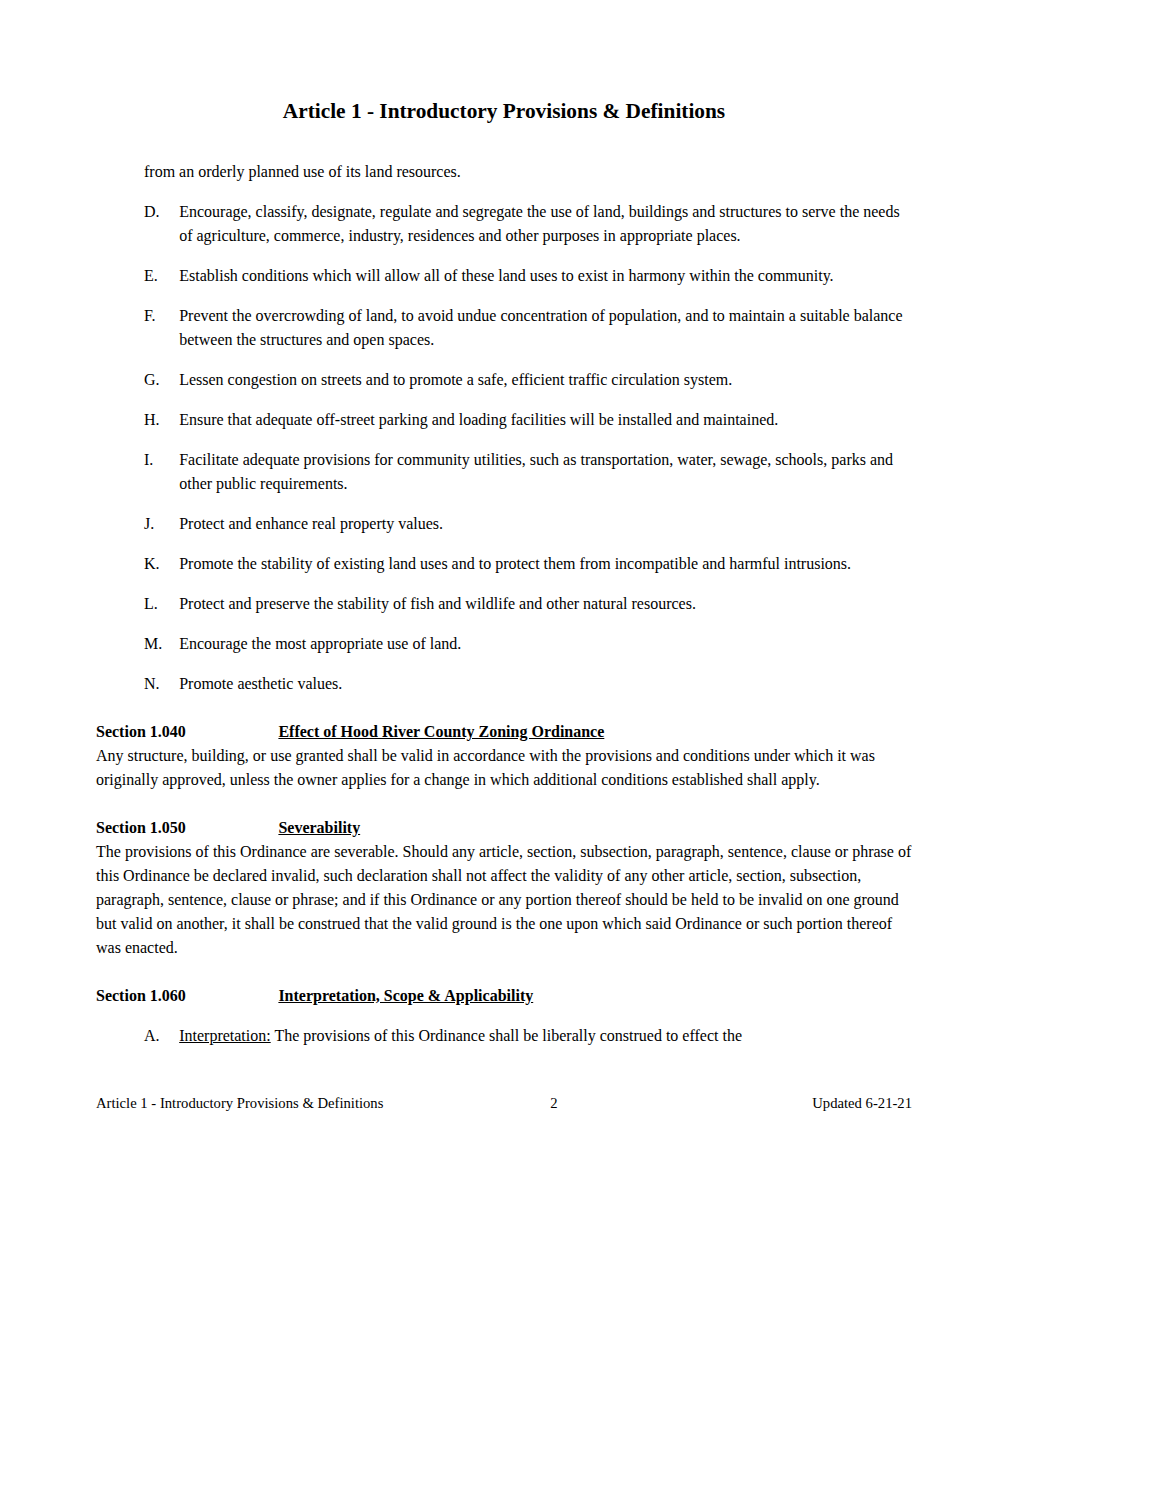Article 1 - Introductory Provisions & Definitions
from an orderly planned use of its land resources.
D. Encourage, classify, designate, regulate and segregate the use of land, buildings and structures to serve the needs of agriculture, commerce, industry, residences and other purposes in appropriate places.
E. Establish conditions which will allow all of these land uses to exist in harmony within the community.
F. Prevent the overcrowding of land, to avoid undue concentration of population, and to maintain a suitable balance between the structures and open spaces.
G. Lessen congestion on streets and to promote a safe, efficient traffic circulation system.
H. Ensure that adequate off-street parking and loading facilities will be installed and maintained.
I. Facilitate adequate provisions for community utilities, such as transportation, water, sewage, schools, parks and other public requirements.
J. Protect and enhance real property values.
K. Promote the stability of existing land uses and to protect them from incompatible and harmful intrusions.
L. Protect and preserve the stability of fish and wildlife and other natural resources.
M. Encourage the most appropriate use of land.
N. Promote aesthetic values.
Section 1.040 Effect of Hood River County Zoning Ordinance
Any structure, building, or use granted shall be valid in accordance with the provisions and conditions under which it was originally approved, unless the owner applies for a change in which additional conditions established shall apply.
Section 1.050 Severability
The provisions of this Ordinance are severable. Should any article, section, subsection, paragraph, sentence, clause or phrase of this Ordinance be declared invalid, such declaration shall not affect the validity of any other article, section, subsection, paragraph, sentence, clause or phrase; and if this Ordinance or any portion thereof should be held to be invalid on one ground but valid on another, it shall be construed that the valid ground is the one upon which said Ordinance or such portion thereof was enacted.
Section 1.060 Interpretation, Scope & Applicability
A. Interpretation: The provisions of this Ordinance shall be liberally construed to effect the
Article 1 - Introductory Provisions & Definitions
2
Updated 6-21-21